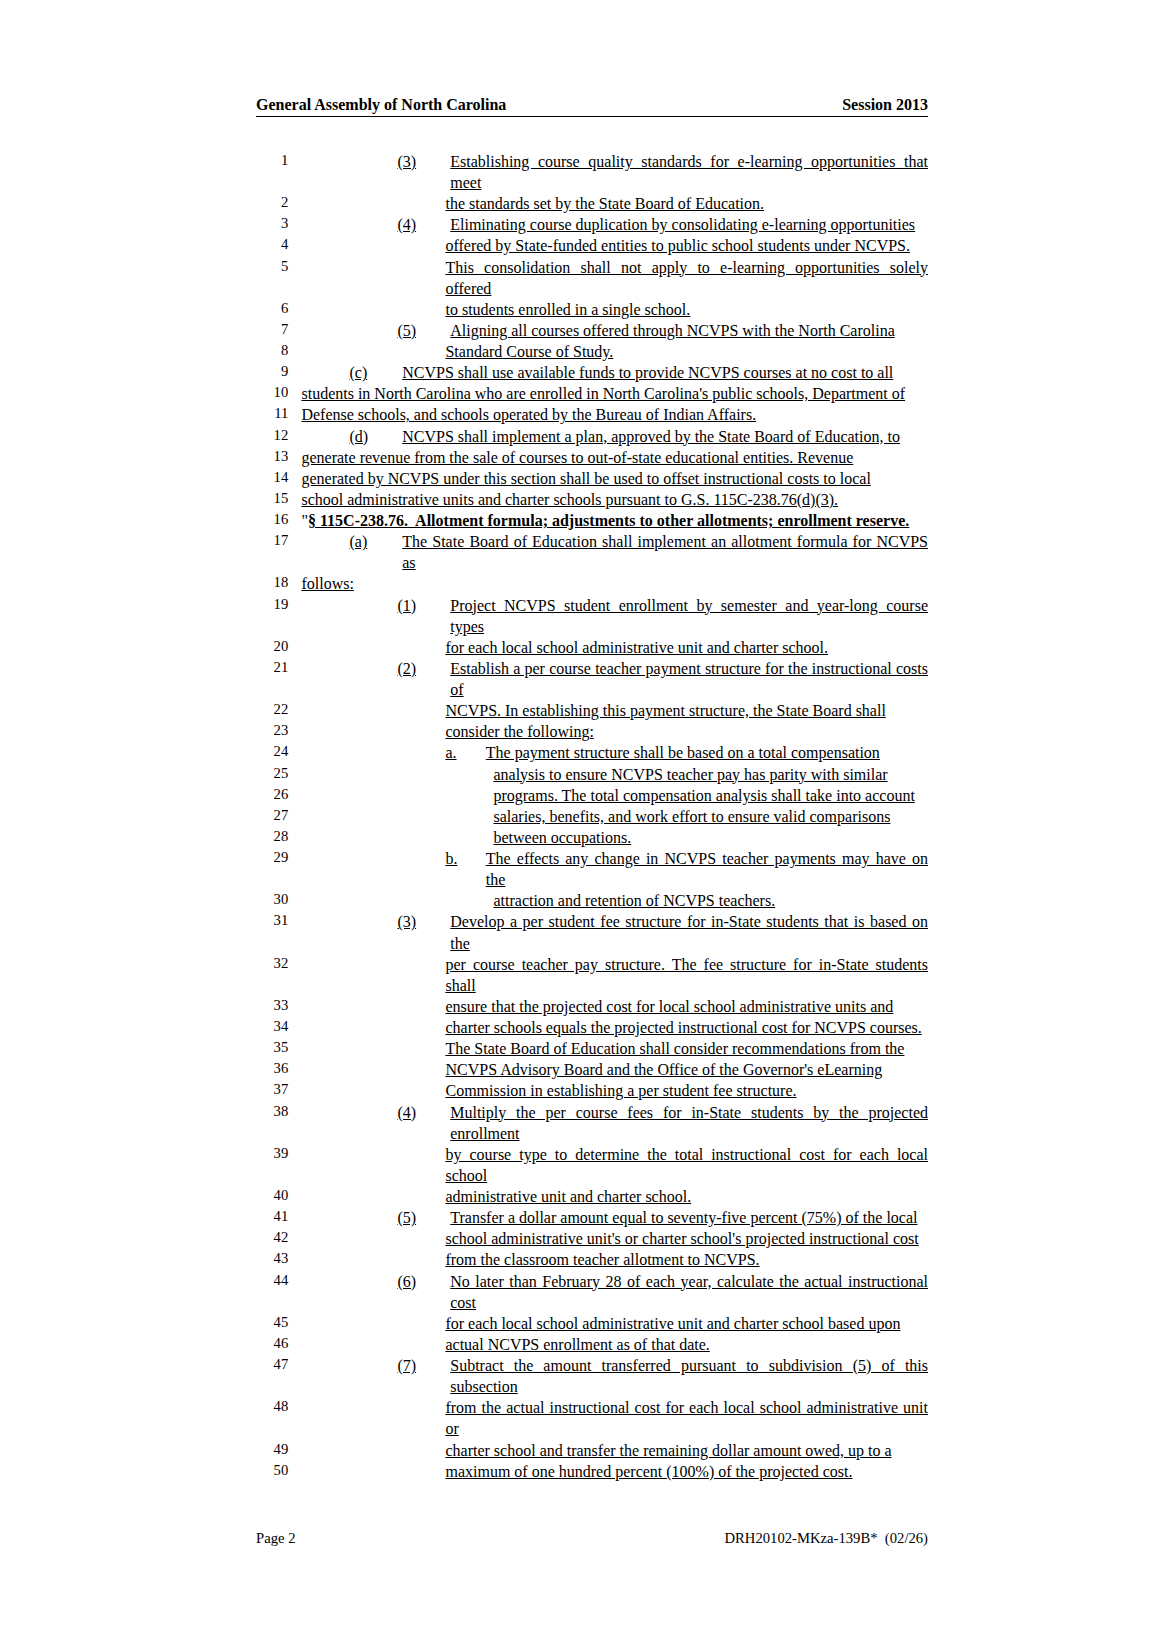General Assembly of North Carolina
Session 2013
(3) Establishing course quality standards for e-learning opportunities that meet
the standards set by the State Board of Education.
(4) Eliminating course duplication by consolidating e-learning opportunities
offered by State-funded entities to public school students under NCVPS.
This consolidation shall not apply to e-learning opportunities solely offered
to students enrolled in a single school.
(5) Aligning all courses offered through NCVPS with the North Carolina
Standard Course of Study.
(c) NCVPS shall use available funds to provide NCVPS courses at no cost to all
students in North Carolina who are enrolled in North Carolina's public schools, Department of
Defense schools, and schools operated by the Bureau of Indian Affairs.
(d) NCVPS shall implement a plan, approved by the State Board of Education, to
generate revenue from the sale of courses to out-of-state educational entities. Revenue
generated by NCVPS under this section shall be used to offset instructional costs to local
school administrative units and charter schools pursuant to G.S. 115C-238.76(d)(3).
"§ 115C-238.76. Allotment formula; adjustments to other allotments; enrollment reserve.
(a) The State Board of Education shall implement an allotment formula for NCVPS as
follows:
(1) Project NCVPS student enrollment by semester and year-long course types
for each local school administrative unit and charter school.
(2) Establish a per course teacher payment structure for the instructional costs of
NCVPS. In establishing this payment structure, the State Board shall
consider the following:
a. The payment structure shall be based on a total compensation
analysis to ensure NCVPS teacher pay has parity with similar
programs. The total compensation analysis shall take into account
salaries, benefits, and work effort to ensure valid comparisons
between occupations.
b. The effects any change in NCVPS teacher payments may have on the
attraction and retention of NCVPS teachers.
(3) Develop a per student fee structure for in-State students that is based on the
per course teacher pay structure. The fee structure for in-State students shall
ensure that the projected cost for local school administrative units and
charter schools equals the projected instructional cost for NCVPS courses.
The State Board of Education shall consider recommendations from the
NCVPS Advisory Board and the Office of the Governor's eLearning
Commission in establishing a per student fee structure.
(4) Multiply the per course fees for in-State students by the projected enrollment
by course type to determine the total instructional cost for each local school
administrative unit and charter school.
(5) Transfer a dollar amount equal to seventy-five percent (75%) of the local
school administrative unit's or charter school's projected instructional cost
from the classroom teacher allotment to NCVPS.
(6) No later than February 28 of each year, calculate the actual instructional cost
for each local school administrative unit and charter school based upon
actual NCVPS enrollment as of that date.
(7) Subtract the amount transferred pursuant to subdivision (5) of this subsection
from the actual instructional cost for each local school administrative unit or
charter school and transfer the remaining dollar amount owed, up to a
maximum of one hundred percent (100%) of the projected cost.
Page 2
DRH20102-MKza-139B* (02/26)